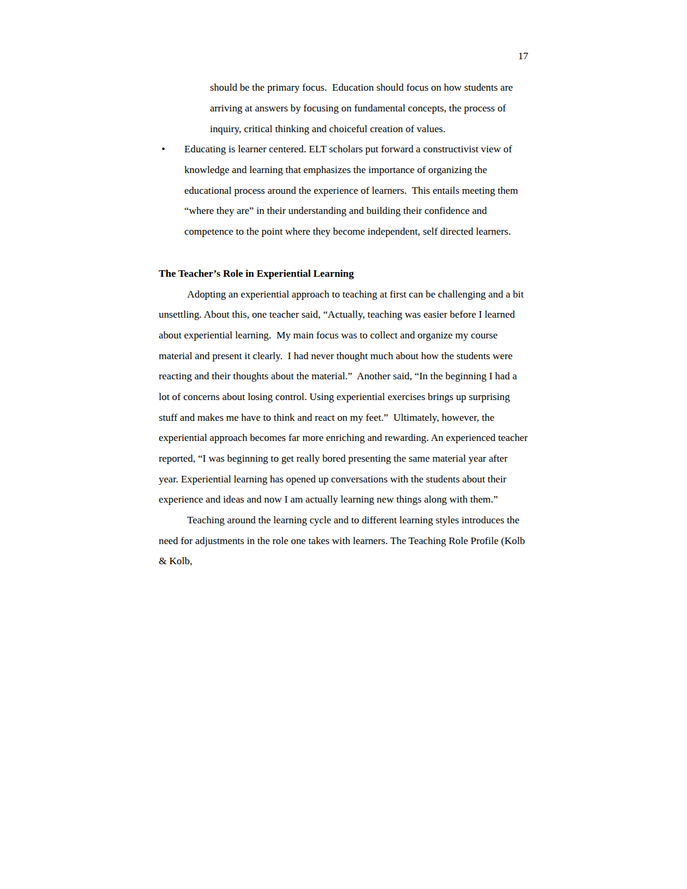17
should be the primary focus. Education should focus on how students are arriving at answers by focusing on fundamental concepts, the process of inquiry, critical thinking and choiceful creation of values.
Educating is learner centered. ELT scholars put forward a constructivist view of knowledge and learning that emphasizes the importance of organizing the educational process around the experience of learners. This entails meeting them “where they are” in their understanding and building their confidence and competence to the point where they become independent, self directed learners.
The Teacher’s Role in Experiential Learning
Adopting an experiential approach to teaching at first can be challenging and a bit unsettling. About this, one teacher said, “Actually, teaching was easier before I learned about experiential learning. My main focus was to collect and organize my course material and present it clearly. I had never thought much about how the students were reacting and their thoughts about the material.” Another said, “In the beginning I had a lot of concerns about losing control. Using experiential exercises brings up surprising stuff and makes me have to think and react on my feet.” Ultimately, however, the experiential approach becomes far more enriching and rewarding. An experienced teacher reported, “I was beginning to get really bored presenting the same material year after year. Experiential learning has opened up conversations with the students about their experience and ideas and now I am actually learning new things along with them.”
Teaching around the learning cycle and to different learning styles introduces the need for adjustments in the role one takes with learners. The Teaching Role Profile (Kolb & Kolb,